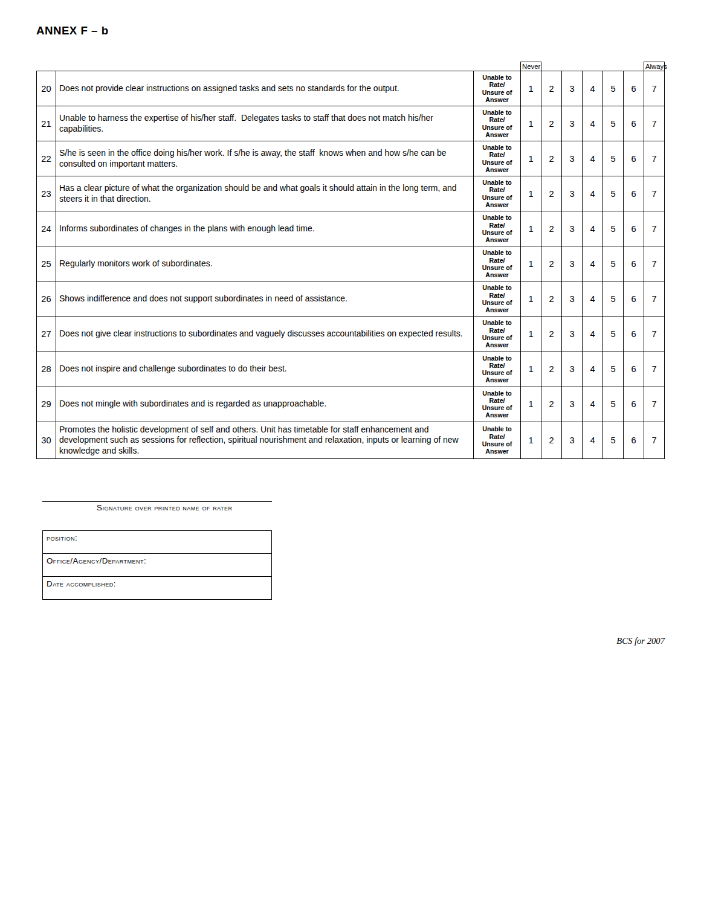ANNEX F – b
| | | | Never | | | | | | Always |
| 20 | Does not provide clear instructions on assigned tasks and sets no standards for the output. | Unable to Rate/ Unsure of Answer | 1 | 2 | 3 | 4 | 5 | 6 | 7 |
| 21 | Unable to harness the expertise of his/her staff. Delegates tasks to staff that does not match his/her capabilities. | Unable to Rate/ Unsure of Answer | 1 | 2 | 3 | 4 | 5 | 6 | 7 |
| 22 | S/he is seen in the office doing his/her work. If s/he is away, the staff knows when and how s/he can be consulted on important matters. | Unable to Rate/ Unsure of Answer | 1 | 2 | 3 | 4 | 5 | 6 | 7 |
| 23 | Has a clear picture of what the organization should be and what goals it should attain in the long term, and steers it in that direction. | Unable to Rate/ Unsure of Answer | 1 | 2 | 3 | 4 | 5 | 6 | 7 |
| 24 | Informs subordinates of changes in the plans with enough lead time. | Unable to Rate/ Unsure of Answer | 1 | 2 | 3 | 4 | 5 | 6 | 7 |
| 25 | Regularly monitors work of subordinates. | Unable to Rate/ Unsure of Answer | 1 | 2 | 3 | 4 | 5 | 6 | 7 |
| 26 | Shows indifference and does not support subordinates in need of assistance. | Unable to Rate/ Unsure of Answer | 1 | 2 | 3 | 4 | 5 | 6 | 7 |
| 27 | Does not give clear instructions to subordinates and vaguely discusses accountabilities on expected results. | Unable to Rate/ Unsure of Answer | 1 | 2 | 3 | 4 | 5 | 6 | 7 |
| 28 | Does not inspire and challenge subordinates to do their best. | Unable to Rate/ Unsure of Answer | 1 | 2 | 3 | 4 | 5 | 6 | 7 |
| 29 | Does not mingle with subordinates and is regarded as unapproachable. | Unable to Rate/ Unsure of Answer | 1 | 2 | 3 | 4 | 5 | 6 | 7 |
| 30 | Promotes the holistic development of self and others. Unit has timetable for staff enhancement and development such as sessions for reflection, spiritual nourishment and relaxation, inputs or learning of new knowledge and skills. | Unable to Rate/ Unsure of Answer | 1 | 2 | 3 | 4 | 5 | 6 | 7 |
Signature over printed name of rater
| position: |
| Office/Agency/Department: |
| Date accomplished: |
BCS for 2007